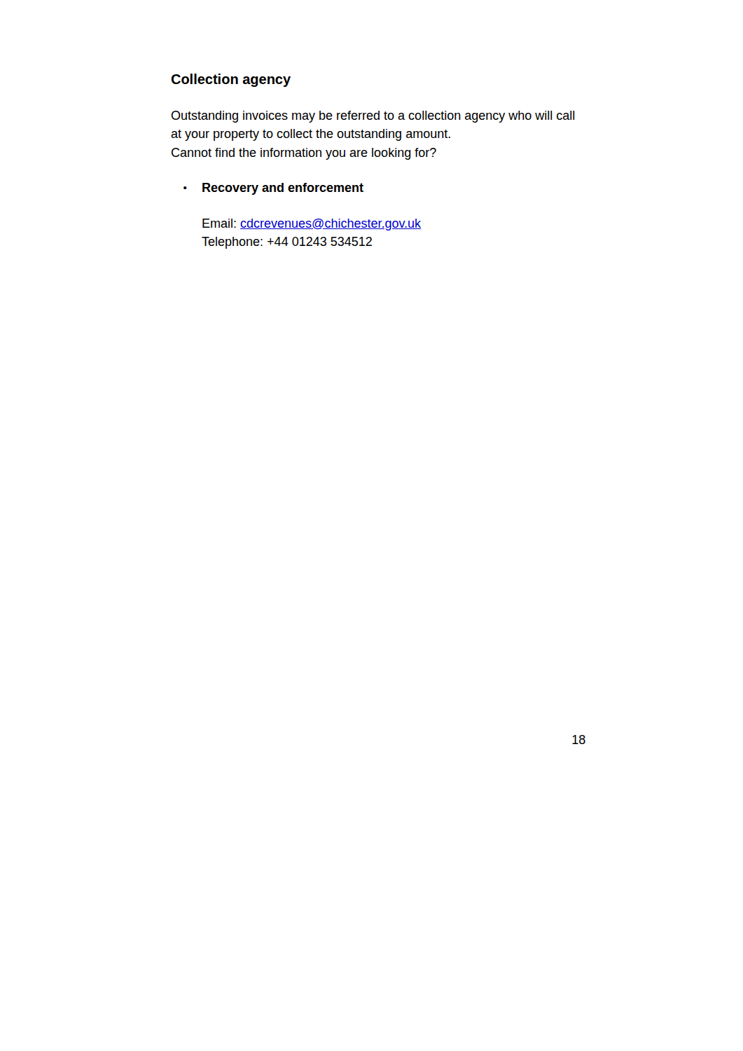Collection agency
Outstanding invoices may be referred to a collection agency who will call at your property to collect the outstanding amount.
Cannot find the information you are looking for?
Recovery and enforcement
Email: cdcrevenues@chichester.gov.uk
Telephone: +44 01243 534512
18